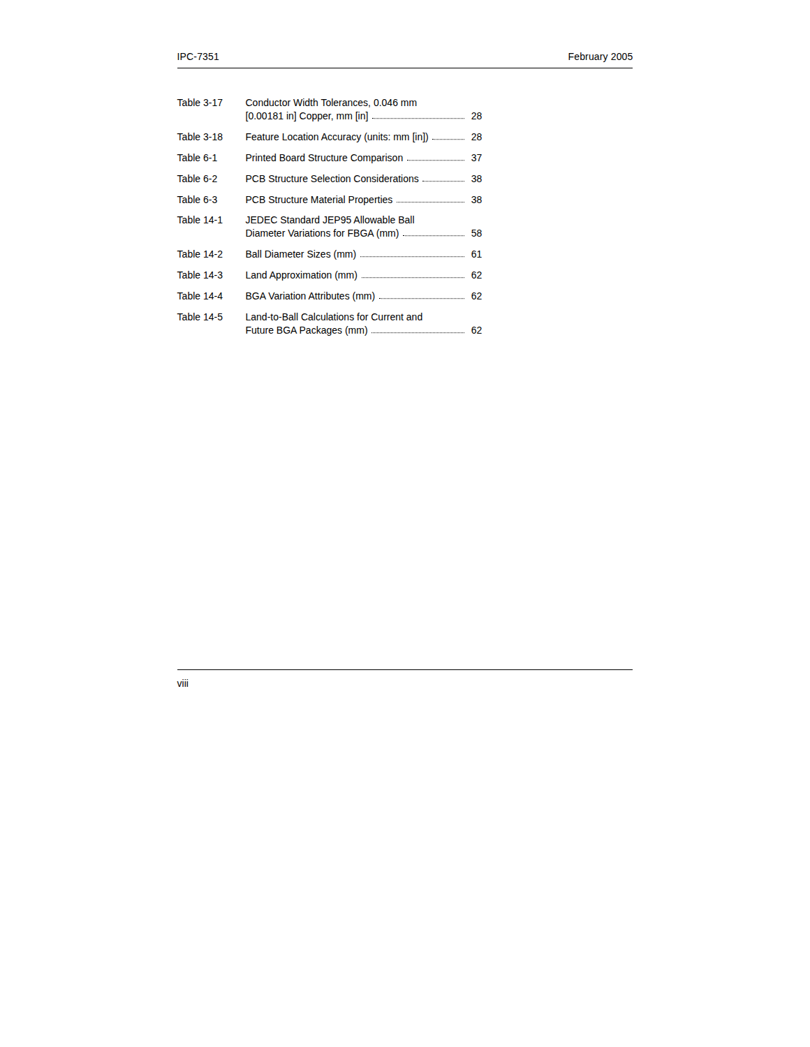IPC-7351
February 2005
Table 3-17
Conductor Width Tolerances, 0.046 mm
[0.00181 in] Copper, mm [in] 28
Table 3-18
Feature Location Accuracy (units: mm [in]) 28
Table 6-1
Printed Board Structure Comparison 37
Table 6-2
PCB Structure Selection Considerations 38
Table 6-3
PCB Structure Material Properties 38
Table 14-1
JEDEC Standard JEP95 Allowable Ball
Diameter Variations for FBGA (mm) 58
Table 14-2
Ball Diameter Sizes (mm) 61
Table 14-3
Land Approximation (mm) 62
Table 14-4
BGA Variation Attributes (mm) 62
Table 14-5
Land-to-Ball Calculations for Current and
Future BGA Packages (mm) 62
viii